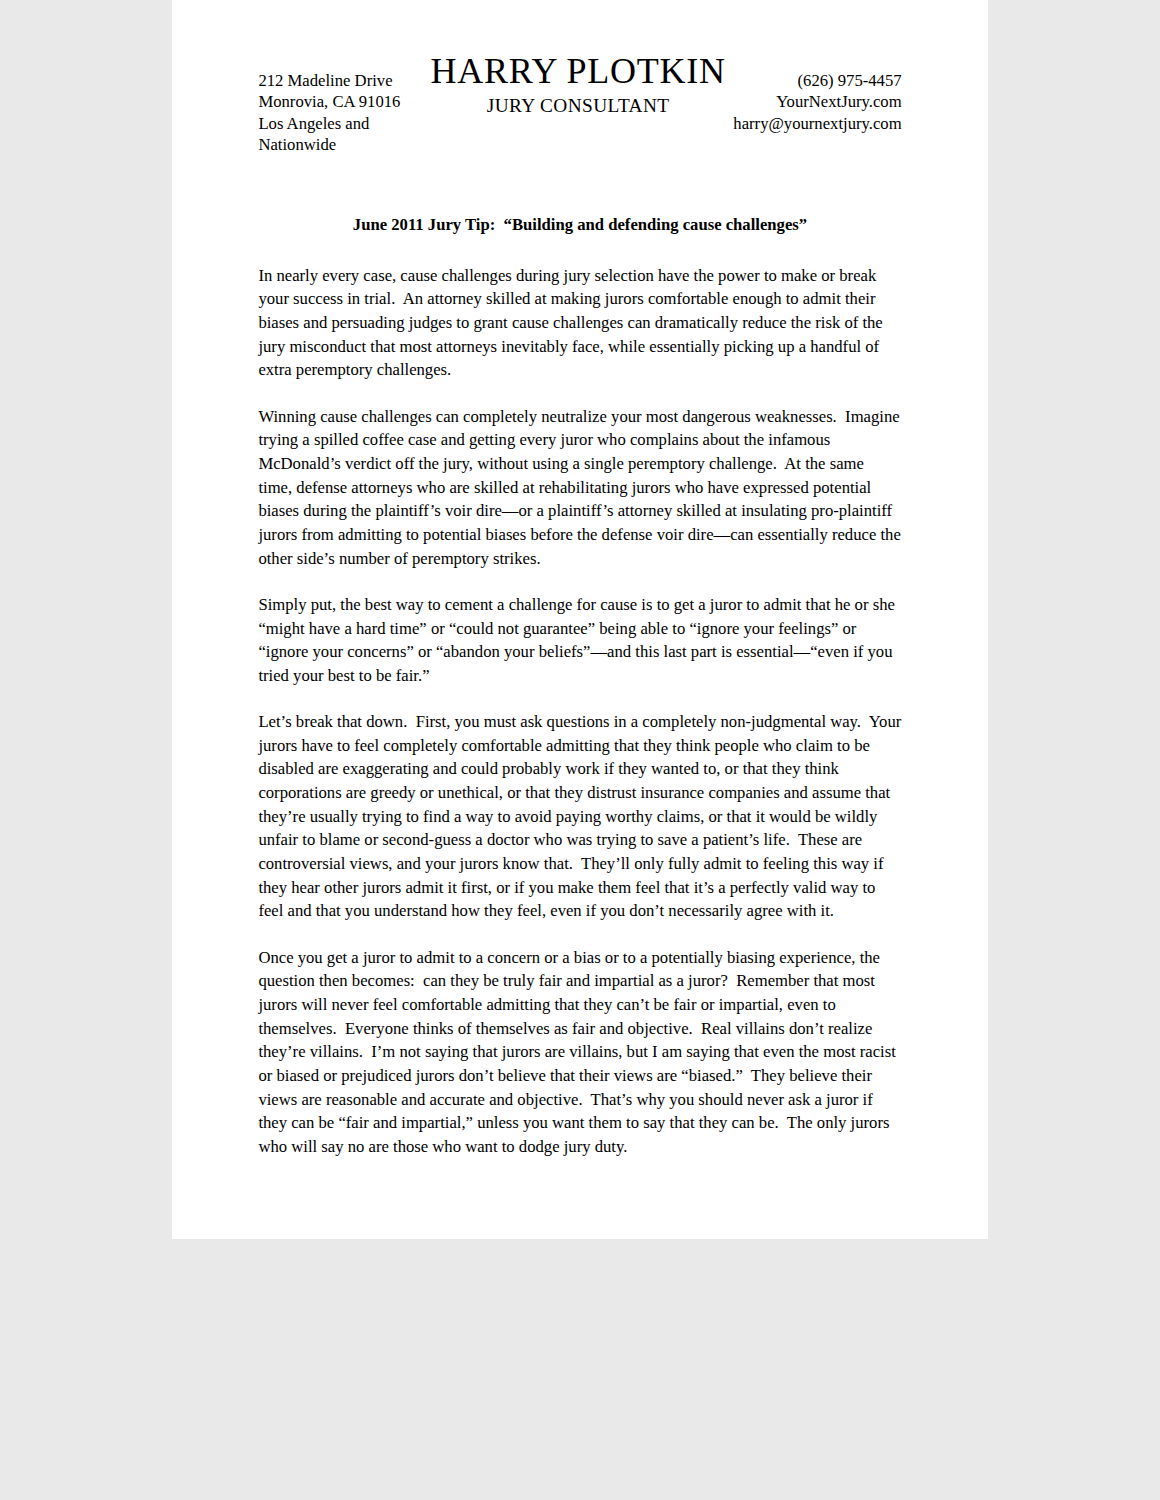212 Madeline Drive
Monrovia, CA 91016
Los Angeles and Nationwide
HARRY PLOTKIN
JURY CONSULTANT
(626) 975-4457
YourNextJury.com
harry@yournextjury.com
June 2011 Jury Tip: “Building and defending cause challenges”
In nearly every case, cause challenges during jury selection have the power to make or break your success in trial. An attorney skilled at making jurors comfortable enough to admit their biases and persuading judges to grant cause challenges can dramatically reduce the risk of the jury misconduct that most attorneys inevitably face, while essentially picking up a handful of extra peremptory challenges.
Winning cause challenges can completely neutralize your most dangerous weaknesses. Imagine trying a spilled coffee case and getting every juror who complains about the infamous McDonald’s verdict off the jury, without using a single peremptory challenge. At the same time, defense attorneys who are skilled at rehabilitating jurors who have expressed potential biases during the plaintiff’s voir dire—or a plaintiff’s attorney skilled at insulating pro-plaintiff jurors from admitting to potential biases before the defense voir dire—can essentially reduce the other side’s number of peremptory strikes.
Simply put, the best way to cement a challenge for cause is to get a juror to admit that he or she “might have a hard time” or “could not guarantee” being able to “ignore your feelings” or “ignore your concerns” or “abandon your beliefs”—and this last part is essential—“even if you tried your best to be fair.”
Let’s break that down. First, you must ask questions in a completely non-judgmental way. Your jurors have to feel completely comfortable admitting that they think people who claim to be disabled are exaggerating and could probably work if they wanted to, or that they think corporations are greedy or unethical, or that they distrust insurance companies and assume that they’re usually trying to find a way to avoid paying worthy claims, or that it would be wildly unfair to blame or second-guess a doctor who was trying to save a patient’s life. These are controversial views, and your jurors know that. They’ll only fully admit to feeling this way if they hear other jurors admit it first, or if you make them feel that it’s a perfectly valid way to feel and that you understand how they feel, even if you don’t necessarily agree with it.
Once you get a juror to admit to a concern or a bias or to a potentially biasing experience, the question then becomes: can they be truly fair and impartial as a juror? Remember that most jurors will never feel comfortable admitting that they can’t be fair or impartial, even to themselves. Everyone thinks of themselves as fair and objective. Real villains don’t realize they’re villains. I’m not saying that jurors are villains, but I am saying that even the most racist or biased or prejudiced jurors don’t believe that their views are “biased.” They believe their views are reasonable and accurate and objective. That’s why you should never ask a juror if they can be “fair and impartial,” unless you want them to say that they can be. The only jurors who will say no are those who want to dodge jury duty.